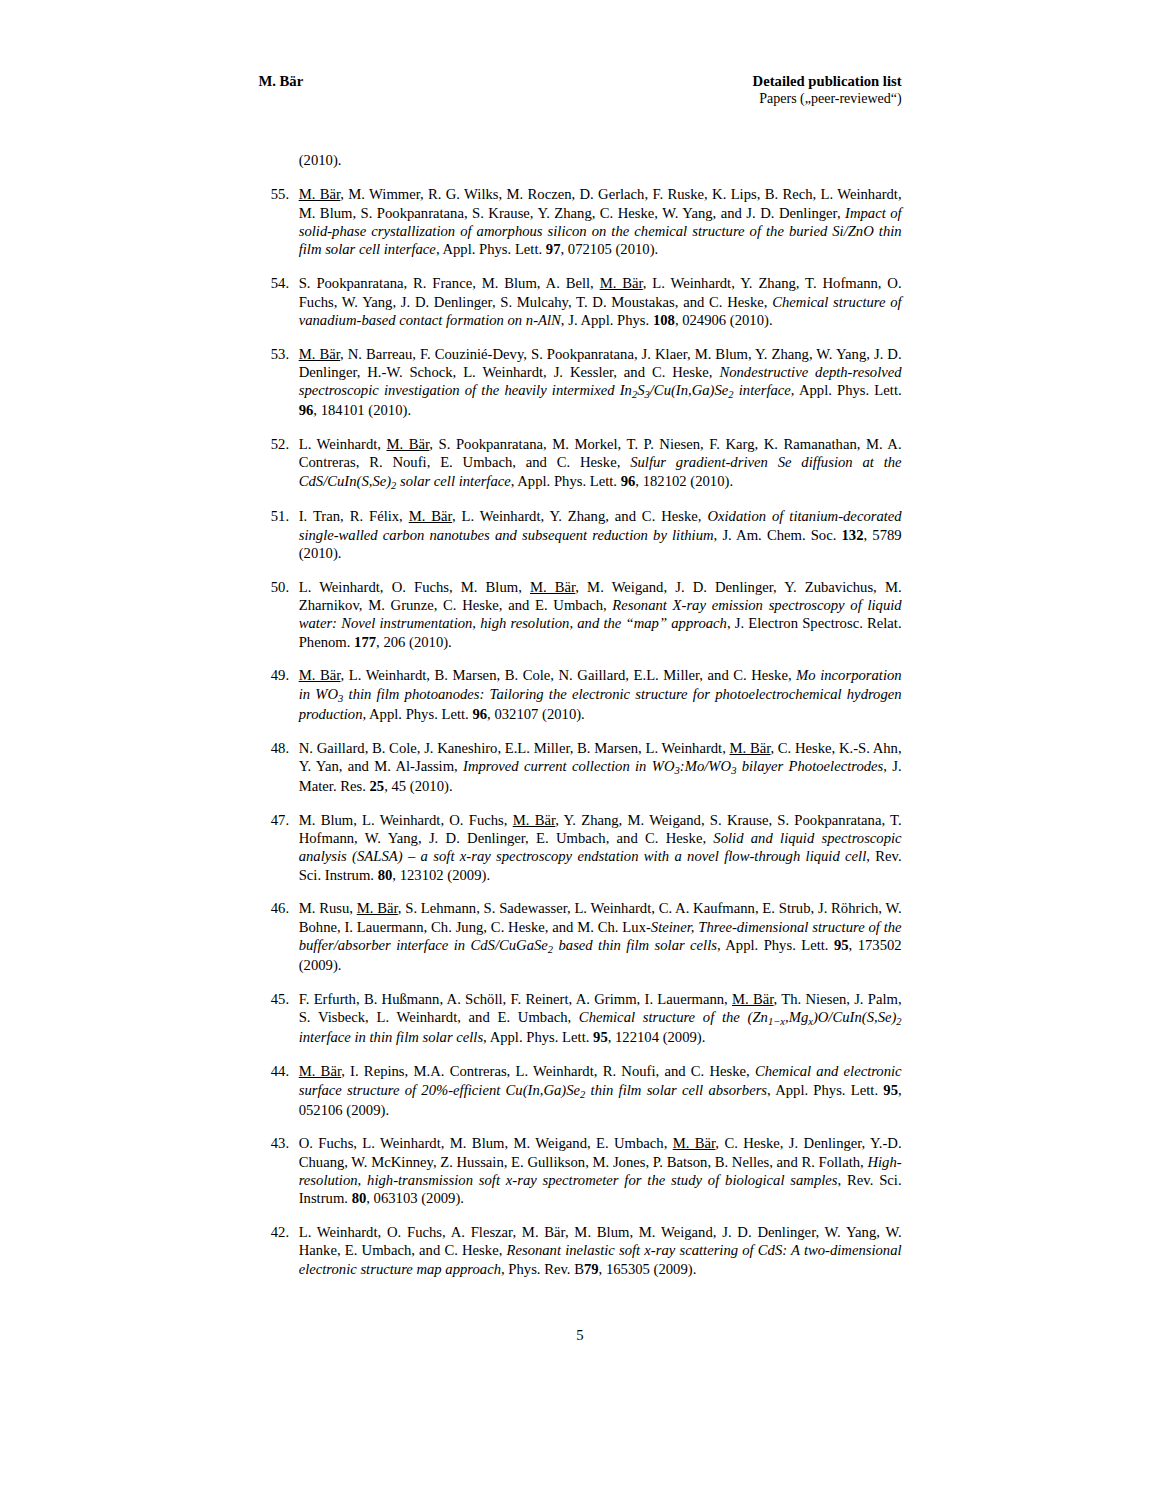M. Bär
Detailed publication list
Papers („peer-reviewed“)
(2010).
55. M. Bär, M. Wimmer, R. G. Wilks, M. Roczen, D. Gerlach, F. Ruske, K. Lips, B. Rech, L. Weinhardt, M. Blum, S. Pookpanratana, S. Krause, Y. Zhang, C. Heske, W. Yang, and J. D. Denlinger, Impact of solid-phase crystallization of amorphous silicon on the chemical structure of the buried Si/ZnO thin film solar cell interface, Appl. Phys. Lett. 97, 072105 (2010).
54. S. Pookpanratana, R. France, M. Blum, A. Bell, M. Bär, L. Weinhardt, Y. Zhang, T. Hofmann, O. Fuchs, W. Yang, J. D. Denlinger, S. Mulcahy, T. D. Moustakas, and C. Heske, Chemical structure of vanadium-based contact formation on n-AlN, J. Appl. Phys. 108, 024906 (2010).
53. M. Bär, N. Barreau, F. Couzinié-Devy, S. Pookpanratana, J. Klaer, M. Blum, Y. Zhang, W. Yang, J. D. Denlinger, H.-W. Schock, L. Weinhardt, J. Kessler, and C. Heske, Nondestructive depth-resolved spectroscopic investigation of the heavily intermixed In2S3/Cu(In,Ga)Se2 interface, Appl. Phys. Lett. 96, 184101 (2010).
52. L. Weinhardt, M. Bär, S. Pookpanratana, M. Morkel, T. P. Niesen, F. Karg, K. Ramanathan, M. A. Contreras, R. Noufi, E. Umbach, and C. Heske, Sulfur gradient-driven Se diffusion at the CdS/CuIn(S,Se)2 solar cell interface, Appl. Phys. Lett. 96, 182102 (2010).
51. I. Tran, R. Félix, M. Bär, L. Weinhardt, Y. Zhang, and C. Heske, Oxidation of titanium-decorated single-walled carbon nanotubes and subsequent reduction by lithium, J. Am. Chem. Soc. 132, 5789 (2010).
50. L. Weinhardt, O. Fuchs, M. Blum, M. Bär, M. Weigand, J. D. Denlinger, Y. Zubavichus, M. Zharnikov, M. Grunze, C. Heske, and E. Umbach, Resonant X-ray emission spectroscopy of liquid water: Novel instrumentation, high resolution, and the “map” approach, J. Electron Spectrosc. Relat. Phenom. 177, 206 (2010).
49. M. Bär, L. Weinhardt, B. Marsen, B. Cole, N. Gaillard, E.L. Miller, and C. Heske, Mo incorporation in WO3 thin film photoanodes: Tailoring the electronic structure for photoelectrochemical hydrogen production, Appl. Phys. Lett. 96, 032107 (2010).
48. N. Gaillard, B. Cole, J. Kaneshiro, E.L. Miller, B. Marsen, L. Weinhardt, M. Bär, C. Heske, K.-S. Ahn, Y. Yan, and M. Al-Jassim, Improved current collection in WO3:Mo/WO3 bilayer Photoelectrodes, J. Mater. Res. 25, 45 (2010).
47. M. Blum, L. Weinhardt, O. Fuchs, M. Bär, Y. Zhang, M. Weigand, S. Krause, S. Pookpanratana, T. Hofmann, W. Yang, J. D. Denlinger, E. Umbach, and C. Heske, Solid and liquid spectroscopic analysis (SALSA) – a soft x-ray spectroscopy endstation with a novel flow-through liquid cell, Rev. Sci. Instrum. 80, 123102 (2009).
46. M. Rusu, M. Bär, S. Lehmann, S. Sadewasser, L. Weinhardt, C. A. Kaufmann, E. Strub, J. Röhrich, W. Bohne, I. Lauermann, Ch. Jung, C. Heske, and M. Ch. Lux-Steiner, Three-dimensional structure of the buffer/absorber interface in CdS/CuGaSe2 based thin film solar cells, Appl. Phys. Lett. 95, 173502 (2009).
45. F. Erfurth, B. Hußmann, A. Schöll, F. Reinert, A. Grimm, I. Lauermann, M. Bär, Th. Niesen, J. Palm, S. Visbeck, L. Weinhardt, and E. Umbach, Chemical structure of the (Zn1−x,Mgx)O/CuIn(S,Se)2 interface in thin film solar cells, Appl. Phys. Lett. 95, 122104 (2009).
44. M. Bär, I. Repins, M.A. Contreras, L. Weinhardt, R. Noufi, and C. Heske, Chemical and electronic surface structure of 20%-efficient Cu(In,Ga)Se2 thin film solar cell absorbers, Appl. Phys. Lett. 95, 052106 (2009).
43. O. Fuchs, L. Weinhardt, M. Blum, M. Weigand, E. Umbach, M. Bär, C. Heske, J. Denlinger, Y.-D. Chuang, W. McKinney, Z. Hussain, E. Gullikson, M. Jones, P. Batson, B. Nelles, and R. Follath, High-resolution, high-transmission soft x-ray spectrometer for the study of biological samples, Rev. Sci. Instrum. 80, 063103 (2009).
42. L. Weinhardt, O. Fuchs, A. Fleszar, M. Bär, M. Blum, M. Weigand, J. D. Denlinger, W. Yang, W. Hanke, E. Umbach, and C. Heske, Resonant inelastic soft x-ray scattering of CdS: A two-dimensional electronic structure map approach, Phys. Rev. B79, 165305 (2009).
5